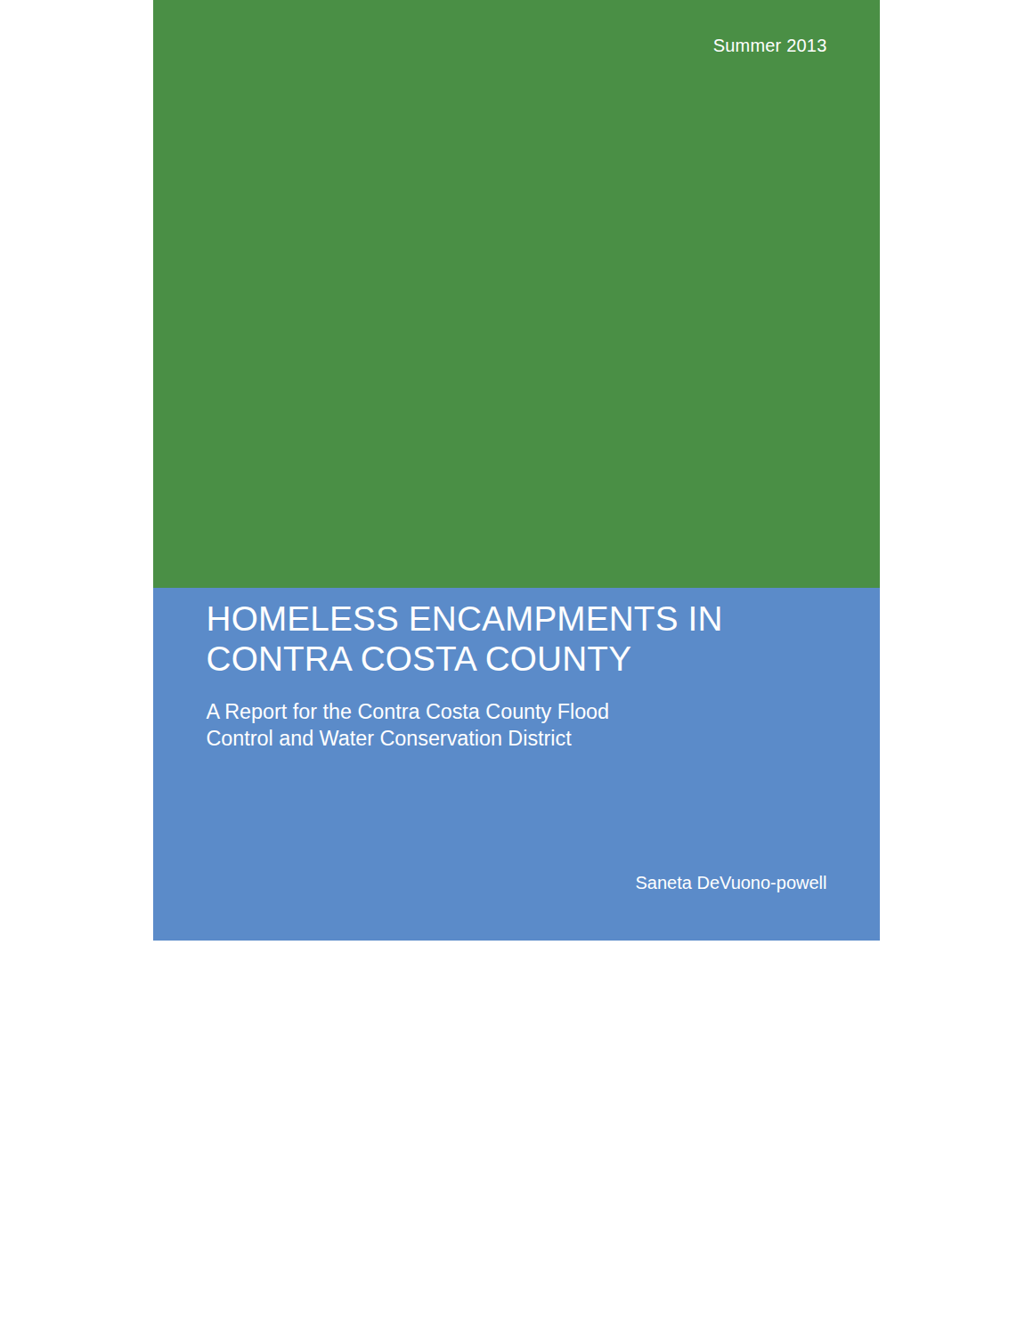Summer 2013
Homeless Encampments in
Contra Costa County
A Report for the Contra Costa County Flood
Control and Water Conservation District
Saneta DeVuono-powell